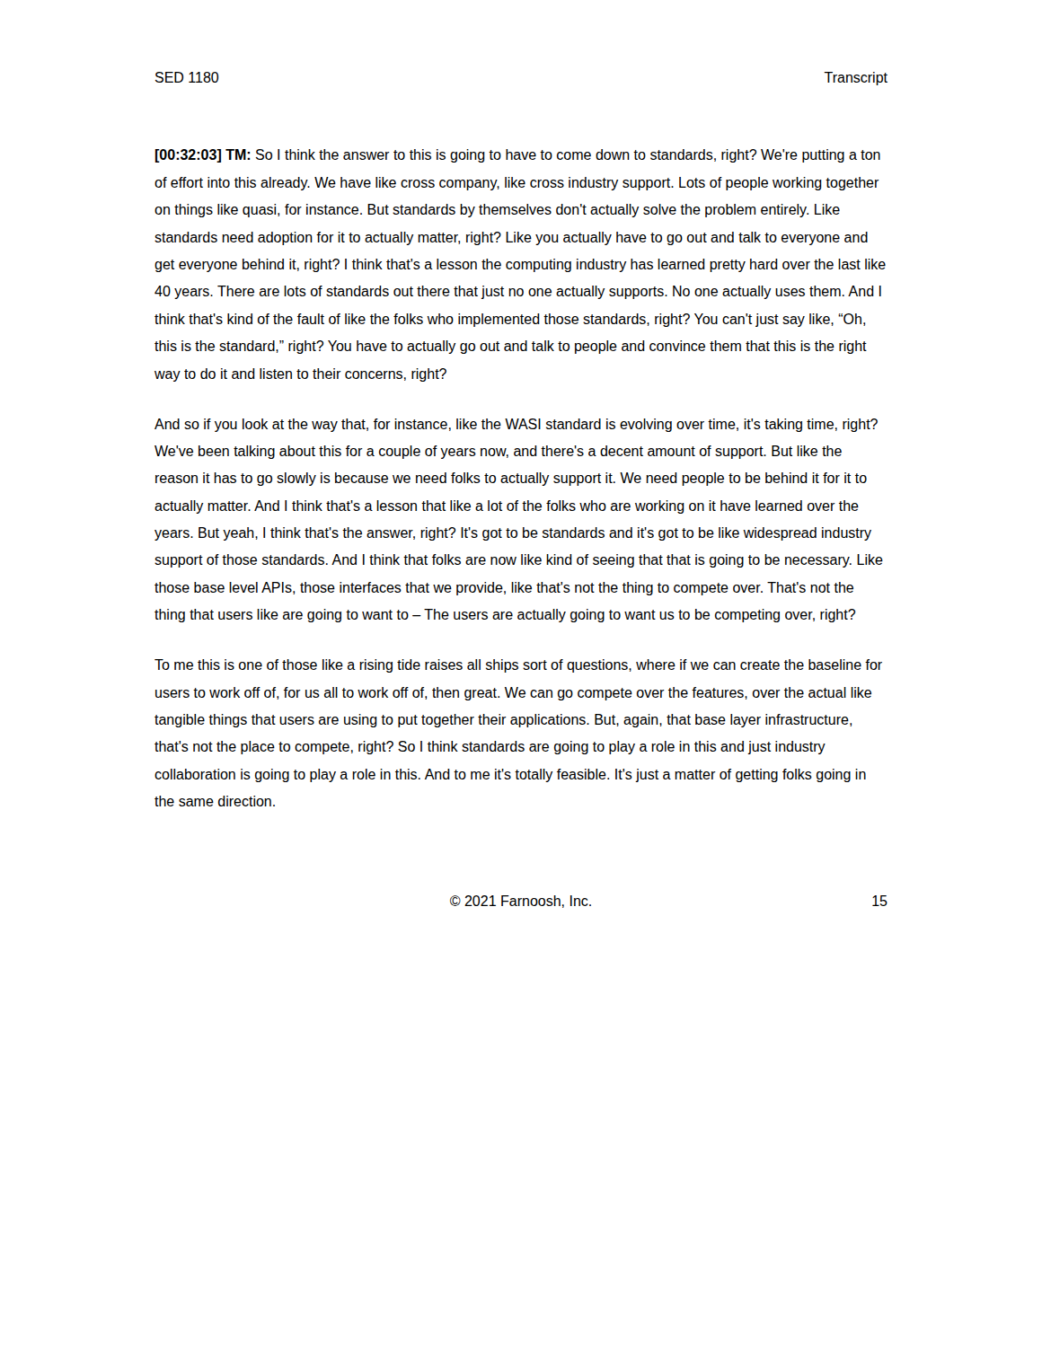SED 1180 Transcript
[00:32:03] TM: So I think the answer to this is going to have to come down to standards, right? We're putting a ton of effort into this already. We have like cross company, like cross industry support. Lots of people working together on things like quasi, for instance. But standards by themselves don't actually solve the problem entirely. Like standards need adoption for it to actually matter, right? Like you actually have to go out and talk to everyone and get everyone behind it, right? I think that's a lesson the computing industry has learned pretty hard over the last like 40 years. There are lots of standards out there that just no one actually supports. No one actually uses them. And I think that's kind of the fault of like the folks who implemented those standards, right? You can't just say like, “Oh, this is the standard,” right? You have to actually go out and talk to people and convince them that this is the right way to do it and listen to their concerns, right?
And so if you look at the way that, for instance, like the WASI standard is evolving over time, it's taking time, right? We've been talking about this for a couple of years now, and there's a decent amount of support. But like the reason it has to go slowly is because we need folks to actually support it. We need people to be behind it for it to actually matter. And I think that's a lesson that like a lot of the folks who are working on it have learned over the years. But yeah, I think that's the answer, right? It's got to be standards and it's got to be like widespread industry support of those standards. And I think that folks are now like kind of seeing that that is going to be necessary. Like those base level APIs, those interfaces that we provide, like that's not the thing to compete over. That's not the thing that users like are going to want to – The users are actually going to want us to be competing over, right?
To me this is one of those like a rising tide raises all ships sort of questions, where if we can create the baseline for users to work off of, for us all to work off of, then great. We can go compete over the features, over the actual like tangible things that users are using to put together their applications. But, again, that base layer infrastructure, that's not the place to compete, right? So I think standards are going to play a role in this and just industry collaboration is going to play a role in this. And to me it's totally feasible. It's just a matter of getting folks going in the same direction.
© 2021 Farnoosh, Inc. 15